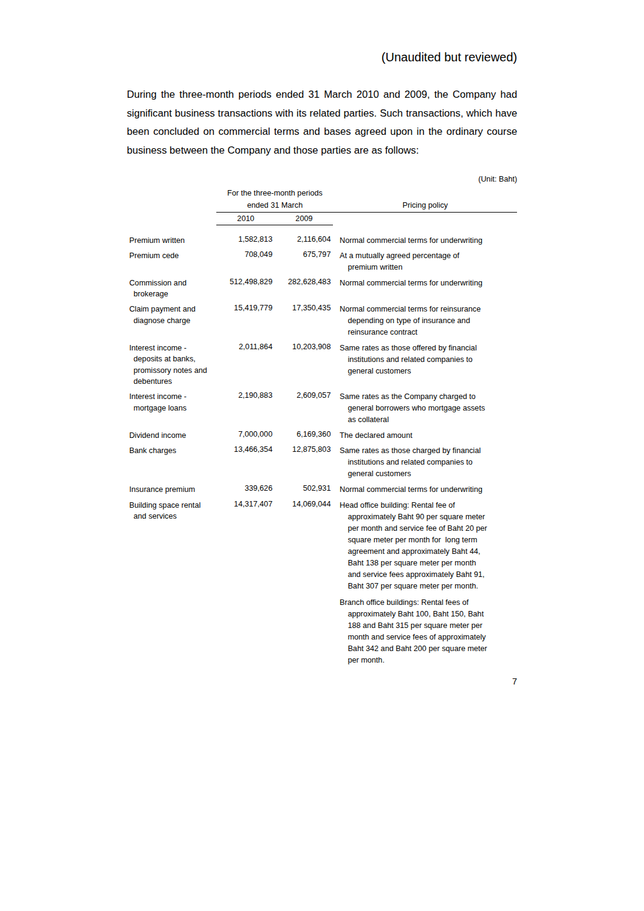(Unaudited but reviewed)
During the three-month periods ended 31 March 2010 and 2009, the Company had significant business transactions with its related parties. Such transactions, which have been concluded on commercial terms and bases agreed upon in the ordinary course business between the Company and those parties are as follows:
(Unit: Baht)
| | For the three-month periods | |
| --- | --- | --- |
| | ended 31 March | Pricing policy |
| | 2010 | 2009 | |
| Premium written | 1,582,813 | 2,116,604 | Normal commercial terms for underwriting |
| Premium cede | 708,049 | 675,797 | At a mutually agreed percentage of premium written |
| Commission and brokerage | 512,498,829 | 282,628,483 | Normal commercial terms for underwriting |
| Claim payment and diagnose charge | 15,419,779 | 17,350,435 | Normal commercial terms for reinsurance depending on type of insurance and reinsurance contract |
| Interest income - deposits at banks, promissory notes and debentures | 2,011,864 | 10,203,908 | Same rates as those offered by financial institutions and related companies to general customers |
| Interest income - mortgage loans | 2,190,883 | 2,609,057 | Same rates as the Company charged to general borrowers who mortgage assets as collateral |
| Dividend income | 7,000,000 | 6,169,360 | The declared amount |
| Bank charges | 13,466,354 | 12,875,803 | Same rates as those charged by financial institutions and related companies to general customers |
| Insurance premium | 339,626 | 502,931 | Normal commercial terms for underwriting |
| Building space rental and services | 14,317,407 | 14,069,044 | Head office building: Rental fee of approximately Baht 90 per square meter per month and service fee of Baht 20 per square meter per month for long term agreement and approximately Baht 44, Baht 138 per square meter per month and service fees approximately Baht 91, Baht 307 per square meter per month. Branch office buildings: Rental fees of approximately Baht 100, Baht 150, Baht 188 and Baht 315 per square meter per month and service fees of approximately Baht 342 and Baht 200 per square meter per month. |
7